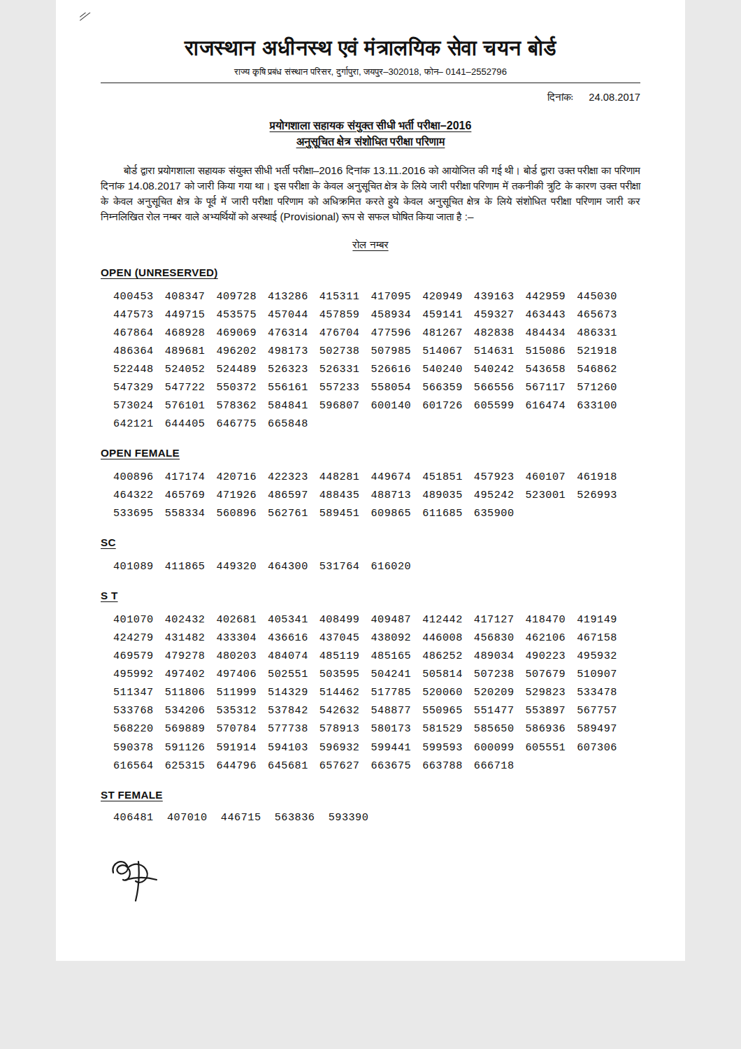राजस्थान अधीनस्थ एवं मंत्रालयिक सेवा चयन बोर्ड
राज्य कृषि प्रबंध संस्थान परिसर, दुर्गापुरा, जयपुर–302018, फोन– 0141–2552796
दिनांकः 24.08.2017
प्रयोगशाला सहायक संयुक्त सीधी भर्ती परीक्षा–2016
अनुसूचित क्षेत्र संशोधित परीक्षा परिणाम
बोर्ड द्वारा प्रयोगशाला सहायक संयुक्त सीधी भर्ती परीक्षा–2016 दिनांक 13.11.2016 को आयोजित की गई थी। बोर्ड द्वारा उक्त परीक्षा का परिणाम दिनांक 14.08.2017 को जारी किया गया था। इस परीक्षा के केवल अनुसूचित क्षेत्र के लिये जारी परीक्षा परिणाम में तकनीकी त्रुटि के कारण उक्त परीक्षा के केवल अनुसूचित क्षेत्र के पूर्व में जारी परीक्षा परिणाम को अधिक्रमित करते हुये केवल अनुसूचित क्षेत्र के लिये संशोधित परीक्षा परिणाम जारी कर निम्नलिखित रोल नम्बर वाले अभ्यर्थियों को अस्थाई (Provisional) रूप से सफल घोषित किया जाता है :–
रोल नम्बर
OPEN (UNRESERVED)
| 400453 | 408347 | 409728 | 413286 | 415311 | 417095 | 420949 | 439163 | 442959 | 445030 |
| 447573 | 449715 | 453575 | 457044 | 457859 | 458934 | 459141 | 459327 | 463443 | 465673 |
| 467864 | 468928 | 469069 | 476314 | 476704 | 477596 | 481267 | 482838 | 484434 | 486331 |
| 486364 | 489681 | 496202 | 498173 | 502738 | 507985 | 514067 | 514631 | 515086 | 521918 |
| 522448 | 524052 | 524489 | 526323 | 526331 | 526616 | 540240 | 540242 | 543658 | 546862 |
| 547329 | 547722 | 550372 | 556161 | 557233 | 558054 | 566359 | 566556 | 567117 | 571260 |
| 573024 | 576101 | 578362 | 584841 | 596807 | 600140 | 601726 | 605599 | 616474 | 633100 |
| 642121 | 644405 | 646775 | 665848 | | | | | | |
OPEN FEMALE
| 400896 | 417174 | 420716 | 422323 | 448281 | 449674 | 451851 | 457923 | 460107 | 461918 |
| 464322 | 465769 | 471926 | 486597 | 488435 | 488713 | 489035 | 495242 | 523001 | 526993 |
| 533695 | 558334 | 560896 | 562761 | 589451 | 609865 | 611685 | 635900 | | |
SC
| 401089 | 411865 | 449320 | 464300 | 531764 | 616020 |
S T
| 401070 | 402432 | 402681 | 405341 | 408499 | 409487 | 412442 | 417127 | 418470 | 419149 |
| 424279 | 431482 | 433304 | 436616 | 437045 | 438092 | 446008 | 456830 | 462106 | 467158 |
| 469579 | 479278 | 480203 | 484074 | 485119 | 485165 | 486252 | 489034 | 490223 | 495932 |
| 495992 | 497402 | 497406 | 502551 | 503595 | 504241 | 505814 | 507238 | 507679 | 510907 |
| 511347 | 511806 | 511999 | 514329 | 514462 | 517785 | 520060 | 520209 | 529823 | 533478 |
| 533768 | 534206 | 535312 | 537842 | 542632 | 548877 | 550965 | 551477 | 553897 | 567757 |
| 568220 | 569889 | 570784 | 577738 | 578913 | 580173 | 581529 | 585650 | 586936 | 589497 |
| 590378 | 591126 | 591914 | 594103 | 596932 | 599441 | 599593 | 600099 | 605551 | 607306 |
| 616564 | 625315 | 644796 | 645681 | 657627 | 663675 | 663788 | 666718 | | |
ST FEMALE
406481 407010 446715 563836 593390